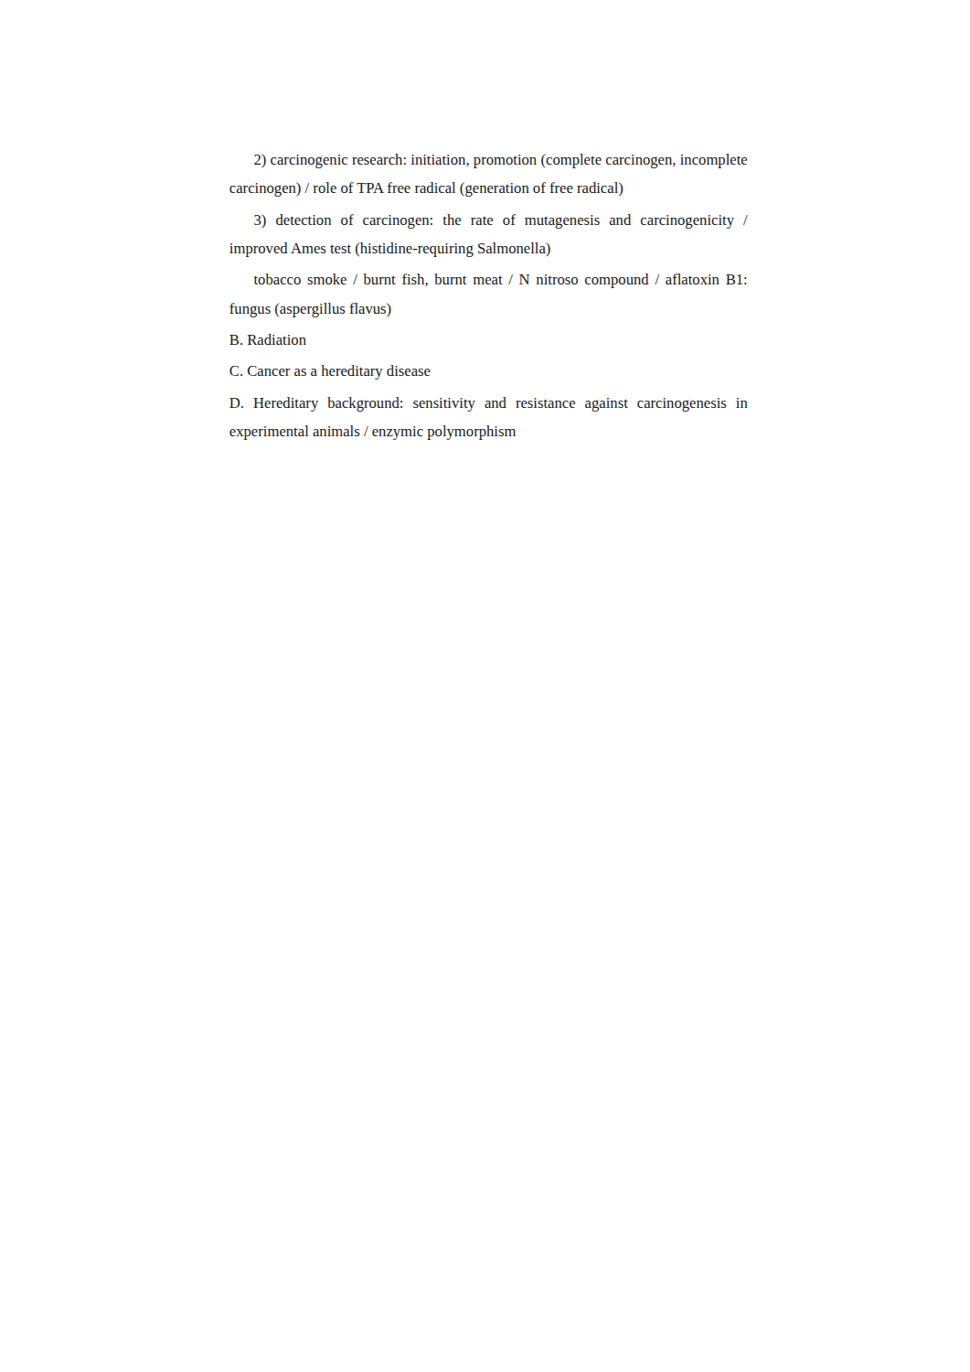2) carcinogenic research: initiation, promotion (complete carcinogen, incomplete carcinogen) / role of TPA free radical (generation of free radical)
3) detection of carcinogen: the rate of mutagenesis and carcinogenicity / improved Ames test (histidine-requiring Salmonella)
tobacco smoke / burnt fish, burnt meat / N nitroso compound / aflatoxin B1: fungus (aspergillus flavus)
B. Radiation
C. Cancer as a hereditary disease
D. Hereditary background: sensitivity and resistance against carcinogenesis in experimental animals / enzymic polymorphism